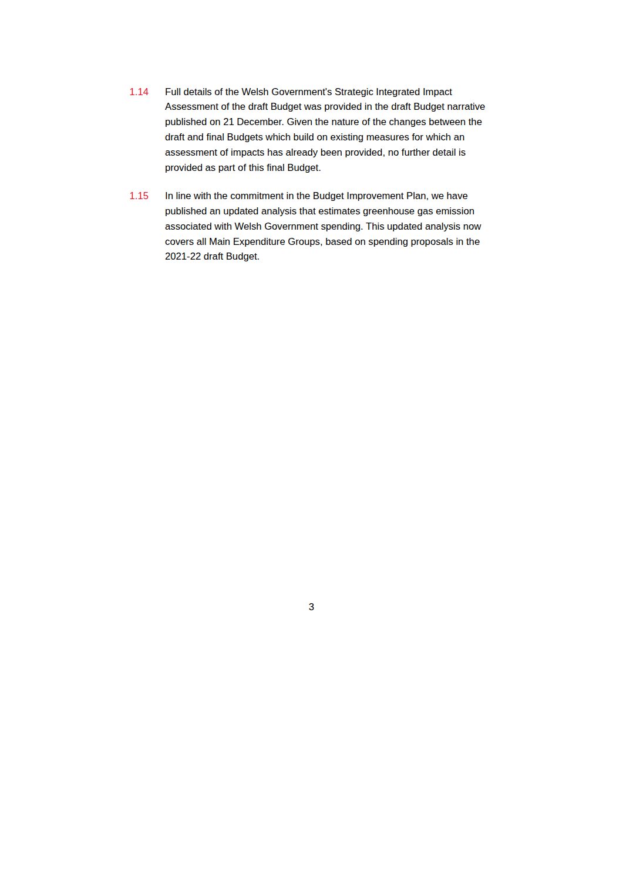1.14
Full details of the Welsh Government's Strategic Integrated Impact Assessment of the draft Budget was provided in the draft Budget narrative published on 21 December. Given the nature of the changes between the draft and final Budgets which build on existing measures for which an assessment of impacts has already been provided, no further detail is provided as part of this final Budget.
1.15
In line with the commitment in the Budget Improvement Plan, we have published an updated analysis that estimates greenhouse gas emission associated with Welsh Government spending. This updated analysis now covers all Main Expenditure Groups, based on spending proposals in the 2021-22 draft Budget.
3